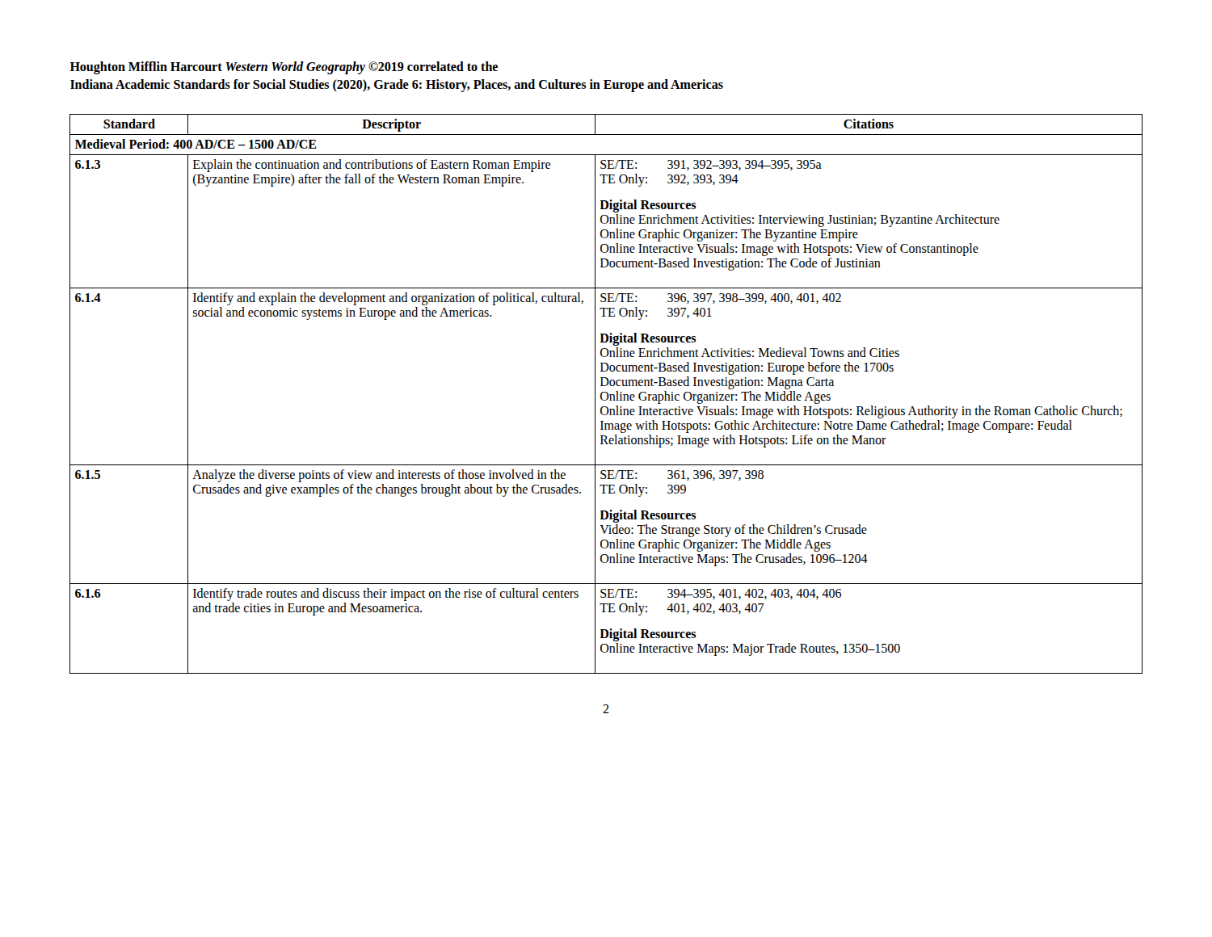Houghton Mifflin Harcourt Western World Geography ©2019 correlated to the
Indiana Academic Standards for Social Studies (2020), Grade 6: History, Places, and Cultures in Europe and Americas
| Standard | Descriptor | Citations |
| --- | --- | --- |
| Medieval Period: 400 AD/CE – 1500 AD/CE |
| 6.1.3 | Explain the continuation and contributions of Eastern Roman Empire (Byzantine Empire) after the fall of the Western Roman Empire. | SE/TE: 391, 392–393, 394–395, 395a TE Only: 392, 393, 394 Digital Resources Online Enrichment Activities: Interviewing Justinian; Byzantine Architecture Online Graphic Organizer: The Byzantine Empire Online Interactive Visuals: Image with Hotspots: View of Constantinople Document-Based Investigation: The Code of Justinian |
| 6.1.4 | Identify and explain the development and organization of political, cultural, social and economic systems in Europe and the Americas. | SE/TE: 396, 397, 398–399, 400, 401, 402 TE Only: 397, 401 Digital Resources Online Enrichment Activities: Medieval Towns and Cities Document-Based Investigation: Europe before the 1700s Document-Based Investigation: Magna Carta Online Graphic Organizer: The Middle Ages Online Interactive Visuals: Image with Hotspots: Religious Authority in the Roman Catholic Church; Image with Hotspots: Gothic Architecture: Notre Dame Cathedral; Image Compare: Feudal Relationships; Image with Hotspots: Life on the Manor |
| 6.1.5 | Analyze the diverse points of view and interests of those involved in the Crusades and give examples of the changes brought about by the Crusades. | SE/TE: 361, 396, 397, 398 TE Only: 399 Digital Resources Video: The Strange Story of the Children’s Crusade Online Graphic Organizer: The Middle Ages Online Interactive Maps: The Crusades, 1096–1204 |
| 6.1.6 | Identify trade routes and discuss their impact on the rise of cultural centers and trade cities in Europe and Mesoamerica. | SE/TE: 394–395, 401, 402, 403, 404, 406 TE Only: 401, 402, 403, 407 Digital Resources Online Interactive Maps: Major Trade Routes, 1350–1500 |
2